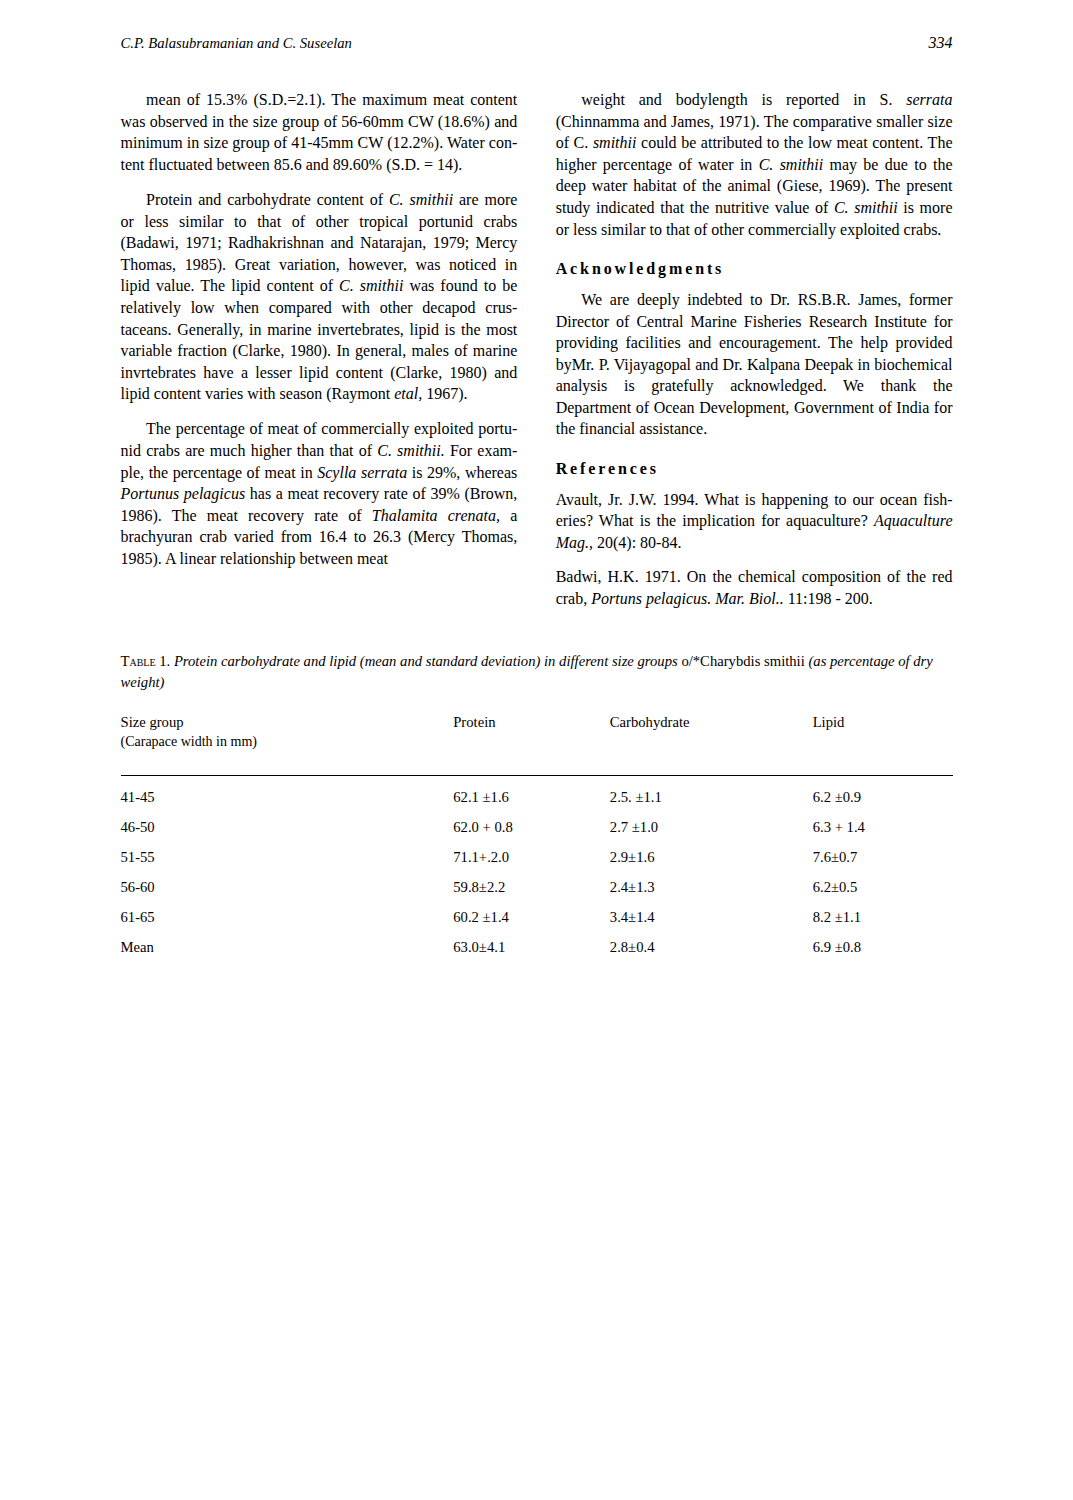C.P. Balasubramanian and C. Suseelan 334
mean of 15.3% (S.D.=2.1). The maximum meat content was observed in the size group of 56-60mm CW (18.6%) and minimum in size group of 41-45mm CW (12.2%). Water content fluctuated between 85.6 and 89.60% (S.D. = 14).
Protein and carbohydrate content of C. smithii are more or less similar to that of other tropical portunid crabs (Badawi, 1971; Radhakrishnan and Natarajan, 1979; Mercy Thomas, 1985). Great variation, however, was noticed in lipid value. The lipid content of C. smithii was found to be relatively low when compared with other decapod crustaceans. Generally, in marine invertebrates, lipid is the most variable fraction (Clarke, 1980). In general, males of marine invrtebrates have a lesser lipid content (Clarke, 1980) and lipid content varies with season (Raymont etal, 1967).
The percentage of meat of commercially exploited portunid crabs are much higher than that of C. smithii. For example, the percentage of meat in Scylla serrata is 29%, whereas Portunus pelagicus has a meat recovery rate of 39% (Brown, 1986). The meat recovery rate of Thalamita crenata, a brachyuran crab varied from 16.4 to 26.3 (Mercy Thomas, 1985). A linear relationship between meat
weight and bodylength is reported in S. serrata (Chinnamma and James, 1971). The comparative smaller size of C. smithii could be attributed to the low meat content. The higher percentage of water in C. smithii may be due to the deep water habitat of the animal (Giese, 1969). The present study indicated that the nutritive value of C. smithii is more or less similar to that of other commercially exploited crabs.
Acknowledgments
We are deeply indebted to Dr. RS.B.R. James, former Director of Central Marine Fisheries Research Institute for providing facilities and encouragement. The help provided byMr. P. Vijayagopal and Dr. Kalpana Deepak in biochemical analysis is gratefully acknowledged. We thank the Department of Ocean Development, Government of India for the financial assistance.
References
Avault, Jr. J.W. 1994. What is happening to our ocean fisheries? What is the implication for aquaculture? Aquaculture Mag., 20(4): 80-84.
Badwi, H.K. 1971. On the chemical composition of the red crab, Portuns pelagicus. Mar. Biol.. 11:198 - 200.
Table 1. Protein carbohydrate and lipid (mean and standard deviation) in different size groups o/*Charybdis smithii (as percentage of dry weight)
| Size group (Carapace width in mm) | Protein | Carbohydrate | Lipid |
| --- | --- | --- | --- |
| 41-45 | 62.1 ±1.6 | 2.5. ±1.1 | 6.2 ±0.9 |
| 46-50 | 62.0 + 0.8 | 2.7 ±1.0 | 6.3 + 1.4 |
| 51-55 | 71.1+.2.0 | 2.9±1.6 | 7.6±0.7 |
| 56-60 | 59.8±2.2 | 2.4±1.3 | 6.2±0.5 |
| 61-65 | 60.2 ±1.4 | 3.4±1.4 | 8.2 ±1.1 |
| Mean | 63.0±4.1 | 2.8±0.4 | 6.9 ±0.8 |